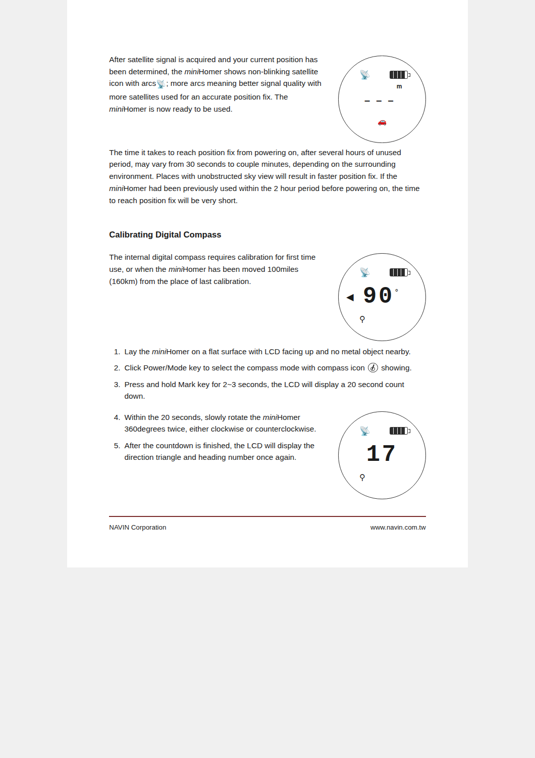After satellite signal is acquired and your current position has been determined, the mini Homer shows non-blinking satellite icon with arcs📡; more arcs meaning better signal quality with more satellites used for an accurate position fix. The mini Homer is now ready to be used.
📡 m ––– 🚗
The time it takes to reach position fix from powering on, after several hours of unused period, may vary from 30 seconds to couple minutes, depending on the surrounding environment. Places with unobstructed sky view will result in faster position fix. If the mini Homer had been previously used within the 2 hour period before powering on, the time to reach position fix will be very short.
Calibrating Digital Compass
The internal digital compass requires calibration for first time use, or when the mini Homer has been moved 100miles (160km) from the place of last calibration.
📡 ◀ 90° ⚲
Lay the mini Homer on a flat surface with LCD facing up and no metal object nearby.
Click Power/Mode key to select the compass mode with compass icon showing.
Press and hold Mark key for 2~3 seconds, the LCD will display a 20 second count down.
Within the 20 seconds, slowly rotate the mini Homer 360degrees twice, either clockwise or counterclockwise.
After the countdown is finished, the LCD will display the direction triangle and heading number once again.
📡 17 ⚲
NAVIN Corporation www.navin.com.tw